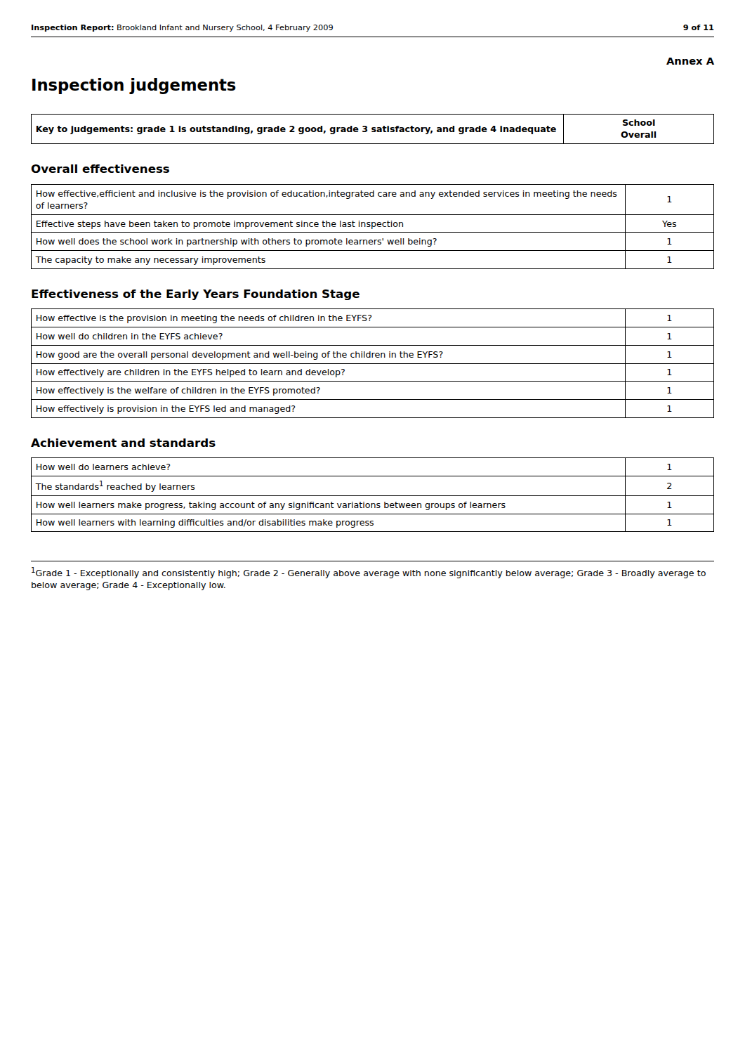Inspection Report: Brookland Infant and Nursery School, 4 February 2009
9 of 11
Annex A
Inspection judgements
| Key to judgements: grade 1 is outstanding, grade 2 good, grade 3 satisfactory, and grade 4 inadequate | School Overall |
Overall effectiveness
| How effective,efficient and inclusive is the provision of education,integrated care and any extended services in meeting the needs of learners? | 1 |
| Effective steps have been taken to promote improvement since the last inspection | Yes |
| How well does the school work in partnership with others to promote learners' well being? | 1 |
| The capacity to make any necessary improvements | 1 |
Effectiveness of the Early Years Foundation Stage
| How effective is the provision in meeting the needs of children in the EYFS? | 1 |
| How well do children in the EYFS achieve? | 1 |
| How good are the overall personal development and well-being of the children in the EYFS? | 1 |
| How effectively are children in the EYFS helped to learn and develop? | 1 |
| How effectively is the welfare of children in the EYFS promoted? | 1 |
| How effectively is provision in the EYFS led and managed? | 1 |
Achievement and standards
| How well do learners achieve? | 1 |
| The standards 1 reached by learners | 2 |
| How well learners make progress, taking account of any significant variations between groups of learners | 1 |
| How well learners with learning difficulties and/or disabilities make progress | 1 |
1Grade 1 - Exceptionally and consistently high; Grade 2 - Generally above average with none significantly below average; Grade 3 - Broadly average to below average; Grade 4 - Exceptionally low.